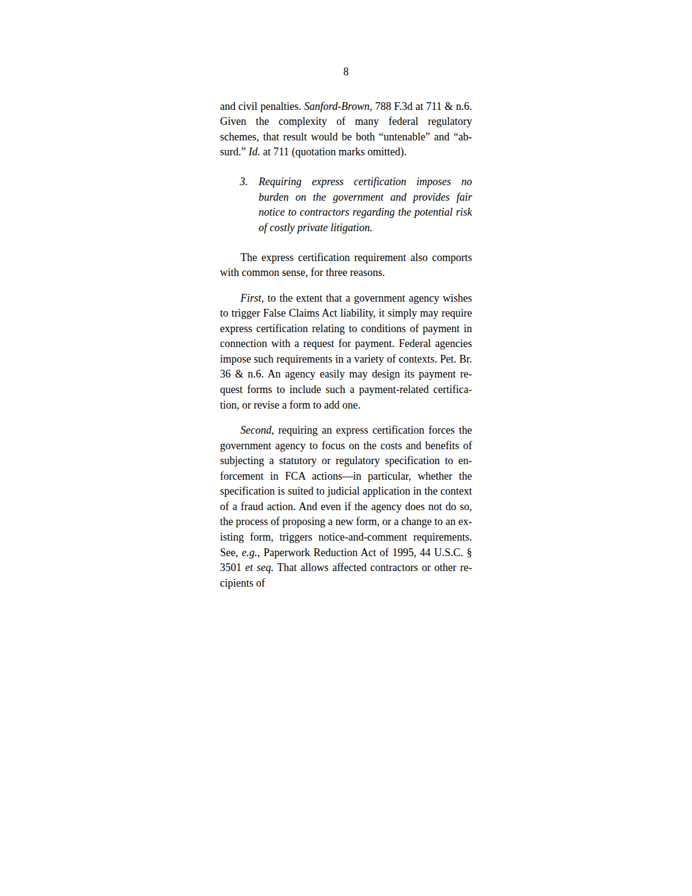8
and civil penalties. Sanford-Brown, 788 F.3d at 711 & n.6. Given the complexity of many federal regulatory schemes, that result would be both “untenable” and “absurd.” Id. at 711 (quotation marks omitted).
3. Requiring express certification imposes no burden on the government and provides fair notice to contractors regarding the potential risk of costly private litigation.
The express certification requirement also comports with common sense, for three reasons.
First, to the extent that a government agency wishes to trigger False Claims Act liability, it simply may require express certification relating to conditions of payment in connection with a request for payment. Federal agencies impose such requirements in a variety of contexts. Pet. Br. 36 & n.6. An agency easily may design its payment request forms to include such a payment-related certification, or revise a form to add one.
Second, requiring an express certification forces the government agency to focus on the costs and benefits of subjecting a statutory or regulatory specification to enforcement in FCA actions—in particular, whether the specification is suited to judicial application in the context of a fraud action. And even if the agency does not do so, the process of proposing a new form, or a change to an existing form, triggers notice-and-comment requirements. See, e.g., Paperwork Reduction Act of 1995, 44 U.S.C. § 3501 et seq. That allows affected contractors or other recipients of